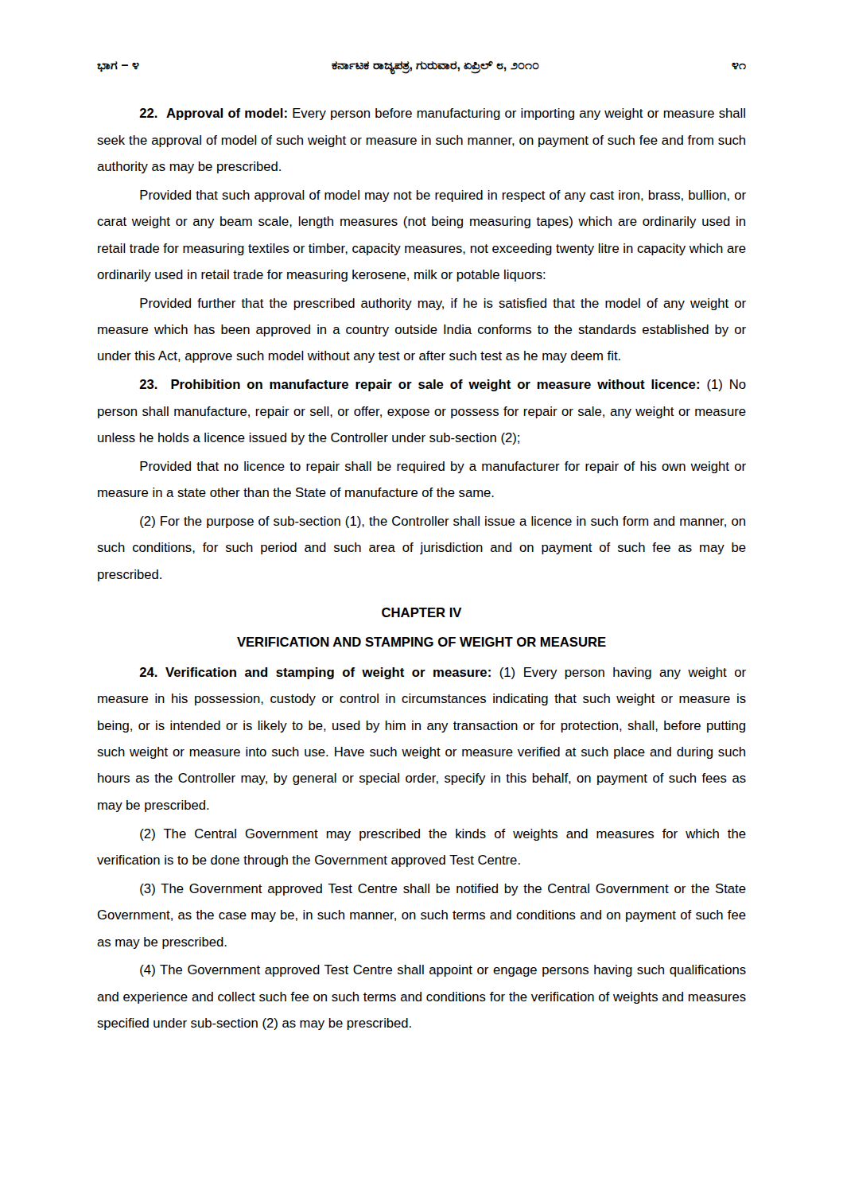ಭಾಗ – ೪ ಕರ್ನಾಟಕ ರಾಜ್ಯಪತ್ರ, ಗುರುವಾರ, ಏಪ್ರಿಲ್ ೮, ೨೦೧೦ ೪೧
22. Approval of model: Every person before manufacturing or importing any weight or measure shall seek the approval of model of such weight or measure in such manner, on payment of such fee and from such authority as may be prescribed.
Provided that such approval of model may not be required in respect of any cast iron, brass, bullion, or carat weight or any beam scale, length measures (not being measuring tapes) which are ordinarily used in retail trade for measuring textiles or timber, capacity measures, not exceeding twenty litre in capacity which are ordinarily used in retail trade for measuring kerosene, milk or potable liquors:
Provided further that the prescribed authority may, if he is satisfied that the model of any weight or measure which has been approved in a country outside India conforms to the standards established by or under this Act, approve such model without any test or after such test as he may deem fit.
23. Prohibition on manufacture repair or sale of weight or measure without licence: (1) No person shall manufacture, repair or sell, or offer, expose or possess for repair or sale, any weight or measure unless he holds a licence issued by the Controller under sub-section (2);
Provided that no licence to repair shall be required by a manufacturer for repair of his own weight or measure in a state other than the State of manufacture of the same.
(2) For the purpose of sub-section (1), the Controller shall issue a licence in such form and manner, on such conditions, for such period and such area of jurisdiction and on payment of such fee as may be prescribed.
CHAPTER IV
VERIFICATION AND STAMPING OF WEIGHT OR MEASURE
24. Verification and stamping of weight or measure: (1) Every person having any weight or measure in his possession, custody or control in circumstances indicating that such weight or measure is being, or is intended or is likely to be, used by him in any transaction or for protection, shall, before putting such weight or measure into such use. Have such weight or measure verified at such place and during such hours as the Controller may, by general or special order, specify in this behalf, on payment of such fees as may be prescribed.
(2) The Central Government may prescribed the kinds of weights and measures for which the verification is to be done through the Government approved Test Centre.
(3) The Government approved Test Centre shall be notified by the Central Government or the State Government, as the case may be, in such manner, on such terms and conditions and on payment of such fee as may be prescribed.
(4) The Government approved Test Centre shall appoint or engage persons having such qualifications and experience and collect such fee on such terms and conditions for the verification of weights and measures specified under sub-section (2) as may be prescribed.